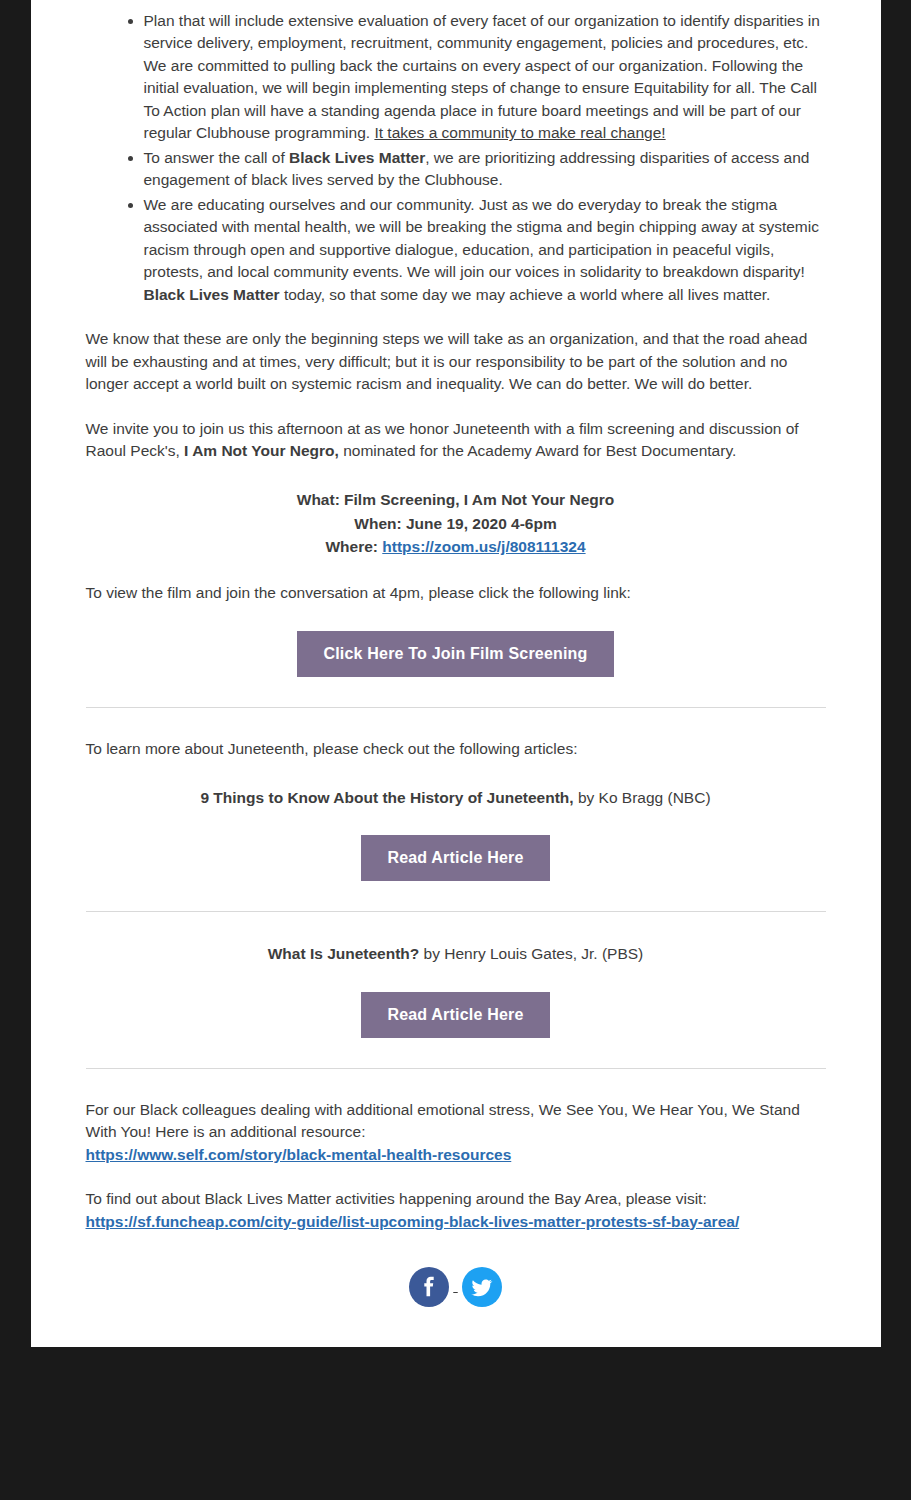Plan that will include extensive evaluation of every facet of our organization to identify disparities in service delivery, employment, recruitment, community engagement, policies and procedures, etc. We are committed to pulling back the curtains on every aspect of our organization. Following the initial evaluation, we will begin implementing steps of change to ensure Equitability for all. The Call To Action plan will have a standing agenda place in future board meetings and will be part of our regular Clubhouse programming. It takes a community to make real change!
To answer the call of Black Lives Matter, we are prioritizing addressing disparities of access and engagement of black lives served by the Clubhouse.
We are educating ourselves and our community. Just as we do everyday to break the stigma associated with mental health, we will be breaking the stigma and begin chipping away at systemic racism through open and supportive dialogue, education, and participation in peaceful vigils, protests, and local community events. We will join our voices in solidarity to breakdown disparity! Black Lives Matter today, so that some day we may achieve a world where all lives matter.
We know that these are only the beginning steps we will take as an organization, and that the road ahead will be exhausting and at times, very difficult; but it is our responsibility to be part of the solution and no longer accept a world built on systemic racism and inequality. We can do better. We will do better.
We invite you to join us this afternoon at as we honor Juneteenth with a film screening and discussion of Raoul Peck's, I Am Not Your Negro, nominated for the Academy Award for Best Documentary.
What: Film Screening, I Am Not Your Negro
When: June 19, 2020 4-6pm
Where: https://zoom.us/j/808111324
To view the film and join the conversation at 4pm, please click the following link:
Click Here To Join Film Screening
To learn more about Juneteenth, please check out the following articles:
9 Things to Know About the History of Juneteenth, by Ko Bragg (NBC)
Read Article Here
What Is Juneteenth? by Henry Louis Gates, Jr. (PBS)
Read Article Here
For our Black colleagues dealing with additional emotional stress, We See You, We Hear You, We Stand With You! Here is an additional resource:
https://www.self.com/story/black-mental-health-resources
To find out about Black Lives Matter activities happening around the Bay Area, please visit:
https://sf.funcheap.com/city-guide/list-upcoming-black-lives-matter-protests-sf-bay-area/